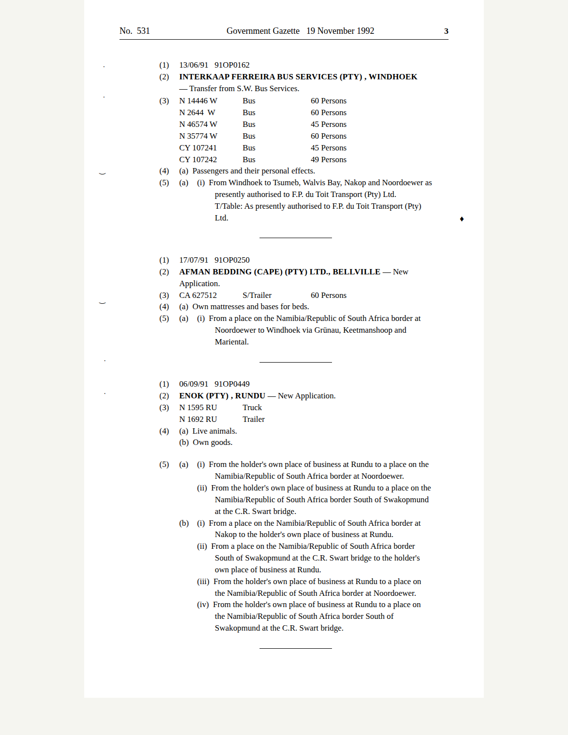. . ‿ ‿ . .
♦
No. 531
Government Gazette 19 November 1992
3
(1)
13/06/91 91OP0162
(2)
INTERKAAP FERREIRA BUS SERVICES (PTY) , WINDHOEK
— Transfer from S.W. Bus Services.
(3)
| N 14446 W | Bus | 60 Persons |
| N 2644 W | Bus | 60 Persons |
| N 46574 W | Bus | 45 Persons |
| N 35774 W | Bus | 60 Persons |
| CY 107241 | Bus | 45 Persons |
| CY 107242 | Bus | 49 Persons |
(4)
(a) Passengers and their personal effects.
(5)
(a)
(i) From Windhoek to Tsumeb, Walvis Bay, Nakop and Noordoewer as presently authorised to F.P. du Toit Transport (Pty) Ltd.
T/Table: As presently authorised to F.P. du Toit Transport (Pty) Ltd.
(1)
17/07/91 91OP0250
(2)
AFMAN BEDDING (CAPE) (PTY) LTD., BELLVILLE — New Application.
(3)
| CA 627512 | S/Trailer | 60 Persons |
(4)
(a) Own mattresses and bases for beds.
(5)
(a)
(i) From a place on the Namibia/Republic of South Africa border at Noordoewer to Windhoek via Grünau, Keetmanshoop and Mariental.
(1)
06/09/91 91OP0449
(2)
ENOK (PTY) , RUNDU — New Application.
(3)
| N 1595 RU | Truck | |
| N 1692 RU | Trailer | |
(4)
(a) Live animals.
(b) Own goods.
(5)
(a)
(i) From the holder's own place of business at Rundu to a place on the Namibia/Republic of South Africa border at Noordoewer.
(ii) From the holder's own place of business at Rundu to a place on the Namibia/Republic of South Africa border South of Swakopmund at the C.R. Swart bridge.
(b)
(i) From a place on the Namibia/Republic of South Africa border at Nakop to the holder's own place of business at Rundu.
(ii) From a place on the Namibia/Republic of South Africa border South of Swakopmund at the C.R. Swart bridge to the holder's own place of business at Rundu.
(iii) From the holder's own place of business at Rundu to a place on the Namibia/Republic of South Africa border at Noordoewer.
(iv) From the holder's own place of business at Rundu to a place on the Namibia/Republic of South Africa border South of Swakopmund at the C.R. Swart bridge.